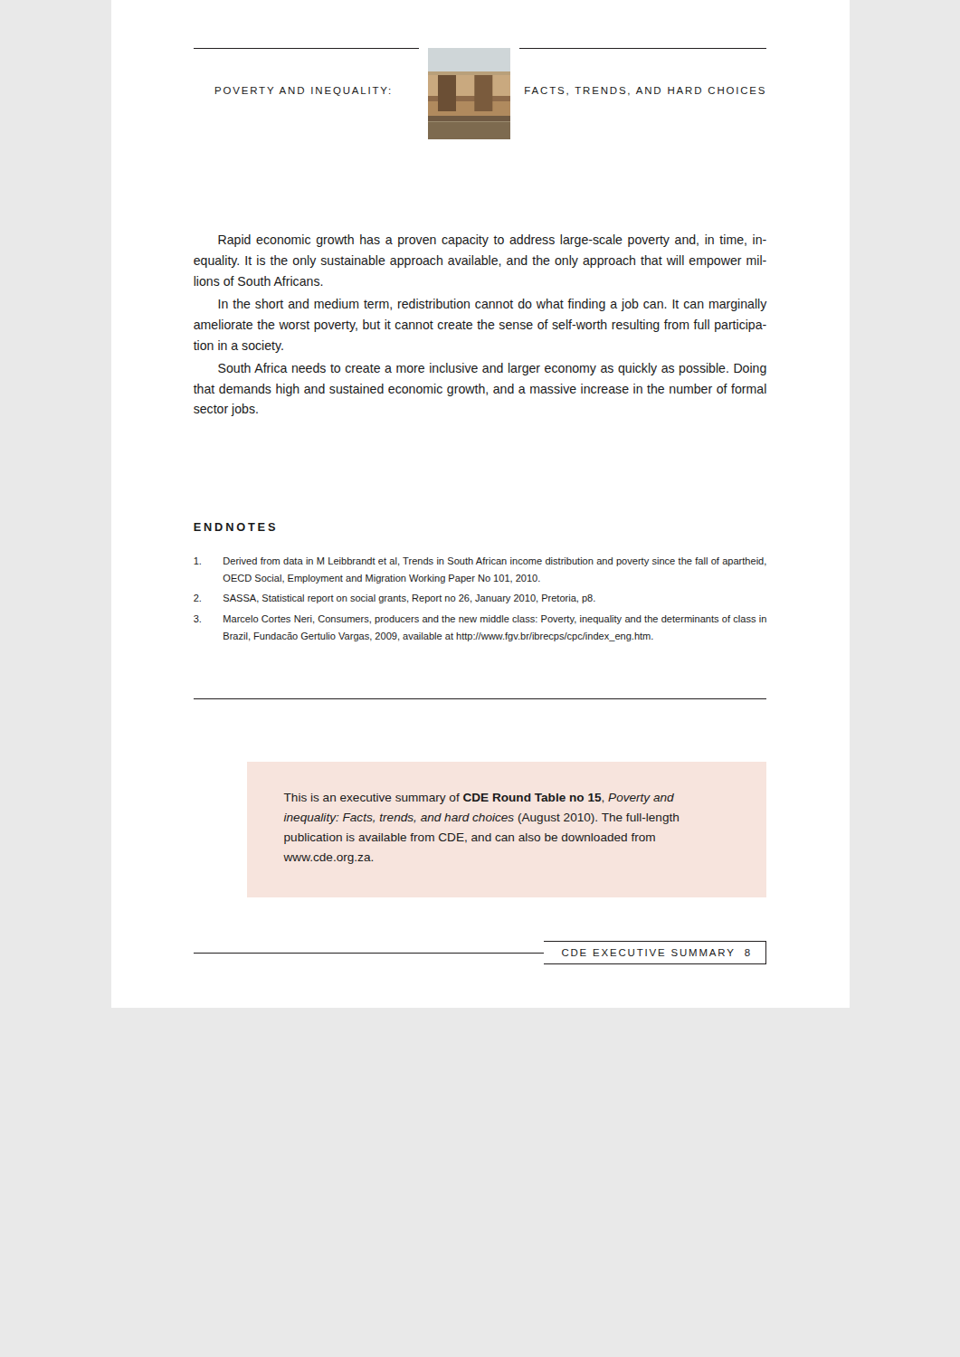Poverty and Inequality:
Facts, Trends, and Hard Choices
Rapid economic growth has a proven capacity to address large-scale poverty and, in time, inequality. It is the only sustainable approach available, and the only approach that will empower millions of South Africans.
In the short and medium term, redistribution cannot do what finding a job can. It can marginally ameliorate the worst poverty, but it cannot create the sense of self-worth resulting from full participation in a society.
South Africa needs to create a more inclusive and larger economy as quickly as possible. Doing that demands high and sustained economic growth, and a massive increase in the number of formal sector jobs.
Endnotes
Derived from data in M Leibbrandt et al, Trends in South African income distribution and poverty since the fall of apartheid, OECD Social, Employment and Migration Working Paper No 101, 2010.
SASSA, Statistical report on social grants, Report no 26, January 2010, Pretoria, p8.
Marcelo Cortes Neri, Consumers, producers and the new middle class: Poverty, inequality and the determinants of class in Brazil, Fundacão Gertulio Vargas, 2009, available at http://www.fgv.br/ibrecps/cpc/index_eng.htm.
This is an executive summary of CDE Round Table no 15, Poverty and inequality: Facts, trends, and hard choices (August 2010). The full-length publication is available from CDE, and can also be downloaded from www.cde.org.za.
CDE Executive Summary 8